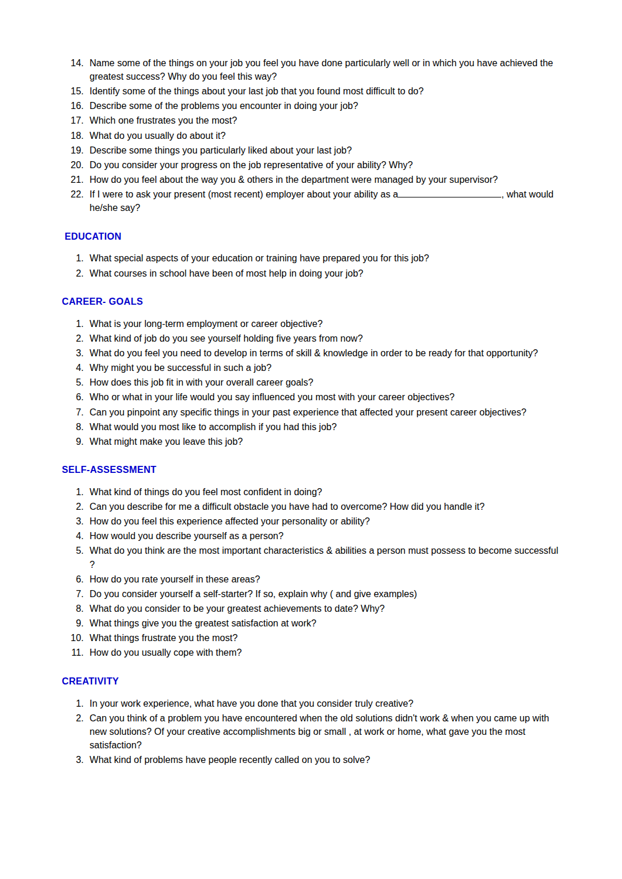Name some of the things on your job you feel you have done particularly well or in which you have achieved the greatest success? Why do you feel this way?
Identify some of the things about your last job that you found most difficult to do?
Describe some of the problems you encounter in doing your job?
Which one frustrates you the most?
What do you usually do about it?
Describe some things you particularly liked about your last job?
Do you consider your progress on the job representative of your ability? Why?
How do you feel about the way you & others in the department were managed by your supervisor?
If I were to ask your present (most recent) employer about your ability as a , what would he/she say?
EDUCATION
What special aspects of your education or training have prepared you for this job?
What courses in school have been of most help in doing your job?
CAREER- GOALS
What is your long-term employment or career objective?
What kind of job do you see yourself holding five years from now?
What do you feel you need to develop in terms of skill & knowledge in order to be ready for that opportunity?
Why might you be successful in such a job?
How does this job fit in with your overall career goals?
Who or what in your life would you say influenced you most with your career objectives?
Can you pinpoint any specific things in your past experience that affected your present career objectives?
What would you most like to accomplish if you had this job?
What might make you leave this job?
SELF-ASSESSMENT
What kind of things do you feel most confident in doing?
Can you describe for me a difficult obstacle you have had to overcome? How did you handle it?
How do you feel this experience affected your personality or ability?
How would you describe yourself as a person?
What do you think are the most important characteristics & abilities a person must possess to become successful ?
How do you rate yourself in these areas?
Do you consider yourself a self-starter? If so, explain why ( and give examples)
What do you consider to be your greatest achievements to date? Why?
What things give you the greatest satisfaction at work?
What things frustrate you the most?
How do you usually cope with them?
CREATIVITY
In your work experience, what have you done that you consider truly creative?
Can you think of a problem you have encountered when the old solutions didn't work & when you came up with new solutions? Of your creative accomplishments big or small , at work or home, what gave you the most satisfaction?
What kind of problems have people recently called on you to solve?